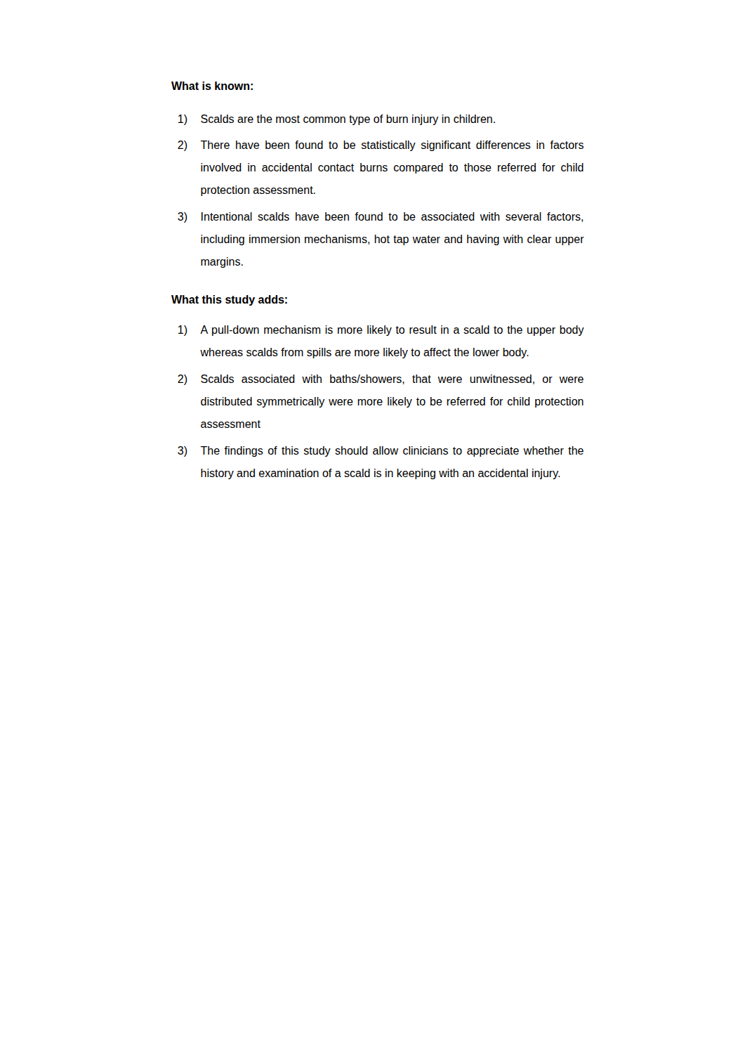What is known:
Scalds are the most common type of burn injury in children.
There have been found to be statistically significant differences in factors involved in accidental contact burns compared to those referred for child protection assessment.
Intentional scalds have been found to be associated with several factors, including immersion mechanisms, hot tap water and having with clear upper margins.
What this study adds:
A pull-down mechanism is more likely to result in a scald to the upper body whereas scalds from spills are more likely to affect the lower body.
Scalds associated with baths/showers, that were unwitnessed, or were distributed symmetrically were more likely to be referred for child protection assessment
The findings of this study should allow clinicians to appreciate whether the history and examination of a scald is in keeping with an accidental injury.